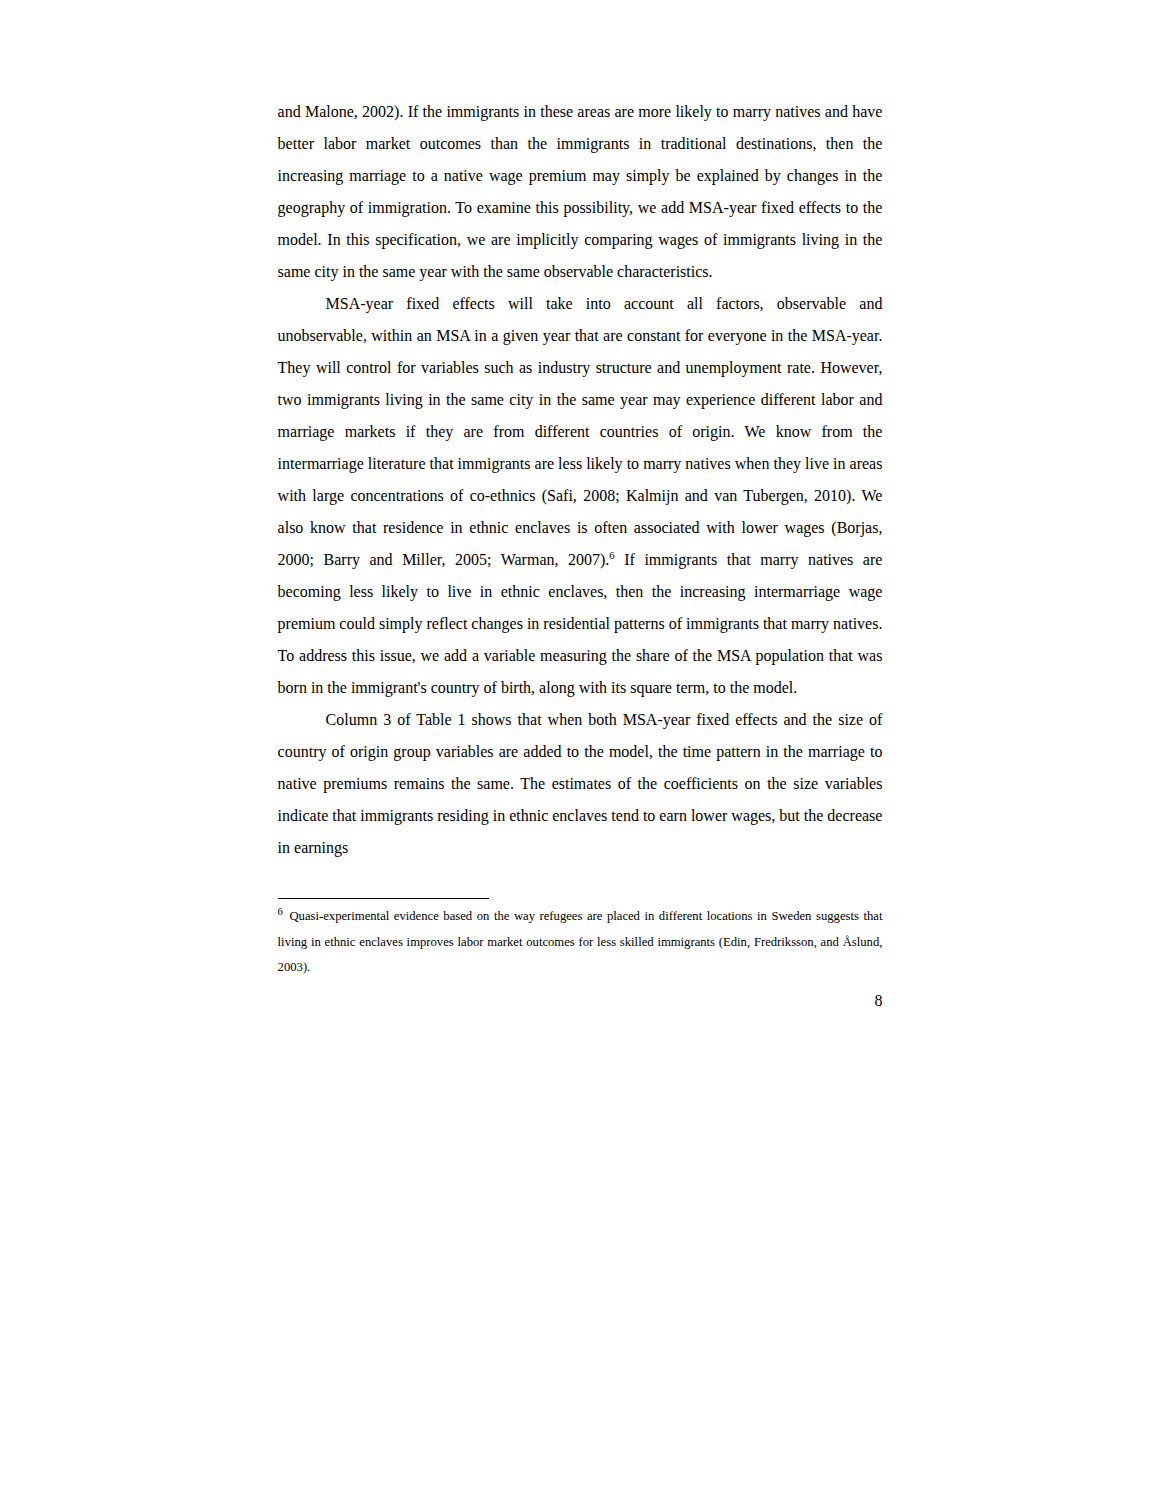and Malone, 2002). If the immigrants in these areas are more likely to marry natives and have better labor market outcomes than the immigrants in traditional destinations, then the increasing marriage to a native wage premium may simply be explained by changes in the geography of immigration. To examine this possibility, we add MSA-year fixed effects to the model. In this specification, we are implicitly comparing wages of immigrants living in the same city in the same year with the same observable characteristics.
MSA-year fixed effects will take into account all factors, observable and unobservable, within an MSA in a given year that are constant for everyone in the MSA-year. They will control for variables such as industry structure and unemployment rate. However, two immigrants living in the same city in the same year may experience different labor and marriage markets if they are from different countries of origin. We know from the intermarriage literature that immigrants are less likely to marry natives when they live in areas with large concentrations of co-ethnics (Safi, 2008; Kalmijn and van Tubergen, 2010). We also know that residence in ethnic enclaves is often associated with lower wages (Borjas, 2000; Barry and Miller, 2005; Warman, 2007).6 If immigrants that marry natives are becoming less likely to live in ethnic enclaves, then the increasing intermarriage wage premium could simply reflect changes in residential patterns of immigrants that marry natives. To address this issue, we add a variable measuring the share of the MSA population that was born in the immigrant's country of birth, along with its square term, to the model.
Column 3 of Table 1 shows that when both MSA-year fixed effects and the size of country of origin group variables are added to the model, the time pattern in the marriage to native premiums remains the same. The estimates of the coefficients on the size variables indicate that immigrants residing in ethnic enclaves tend to earn lower wages, but the decrease in earnings
6 Quasi-experimental evidence based on the way refugees are placed in different locations in Sweden suggests that living in ethnic enclaves improves labor market outcomes for less skilled immigrants (Edin, Fredriksson, and Åslund, 2003).
8